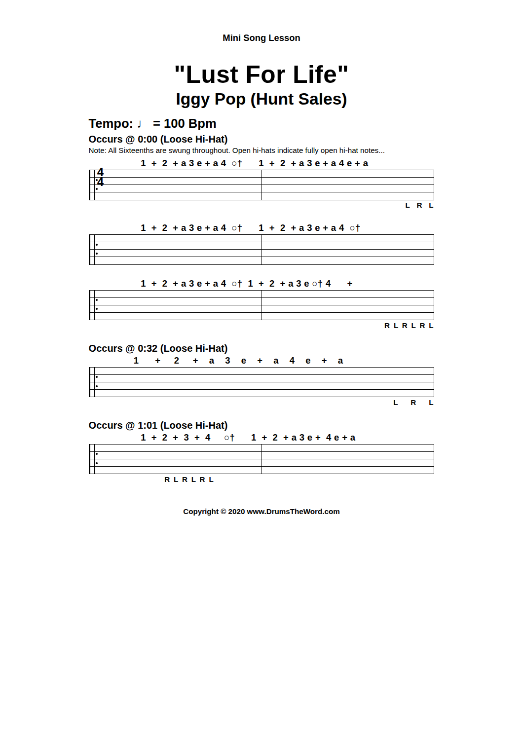Mini Song Lesson
"Lust For Life"
Iggy Pop (Hunt Sales)
Tempo: ♩ = 100 Bpm
Occurs @ 0:00 (Loose Hi-Hat)
Note: All Sixteenths are swung throughout. Open hi-hats indicate fully open hi-hat notes...
1 + 2 + a 3 e + a 4 ○† 1 + 2 + a 3 e + a 4 e + a
4
4
L R L
1 + 2 + a 3 e + a 4 ○† 1 + 2 + a 3 e + a 4 ○†
1 + 2 + a 3 e + a 4 ○† 1 + 2 + a 3 e ○† 4 +
R L R L R L
Occurs @ 0:32 (Loose Hi-Hat)
1 + 2 + a 3 e + a 4 e + a
L R L
Occurs @ 1:01 (Loose Hi-Hat)
1 + 2 + 3 + 4 ○† 1 + 2 + a 3 e + 4 e + a
R L R L R L
Copyright © 2020 www.DrumsTheWord.com